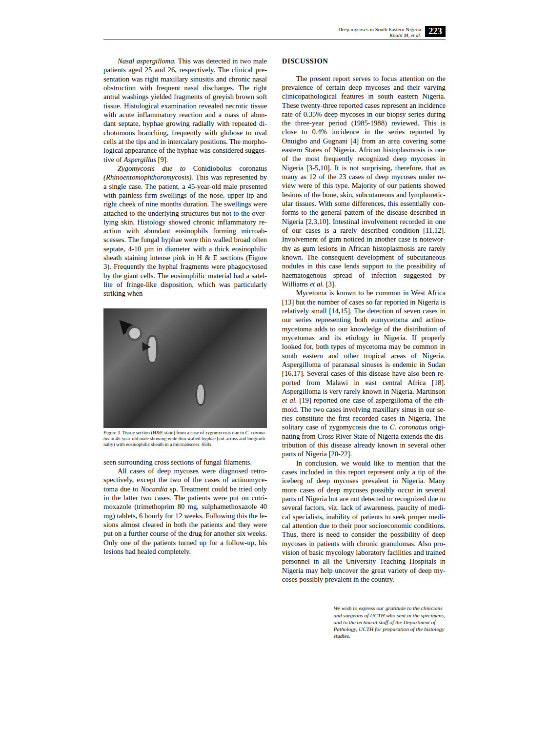Deep mycoses in South Eastern Nigeria
Khalil M, et al.
223
Nasal aspergilloma. This was detected in two male patients aged 25 and 26, respectively. The clinical presentation was right maxillary sinusitis and chronic nasal obstruction with frequent nasal discharges. The right antral washings yielded fragments of greyish brown soft tissue. Histological examination revealed necrotic tissue with acute inflammatory reaction and a mass of abundant septate, hyphae growing radially with repeated dichotomous branching, frequently with globose to oval cells at the tips and in intercalary positions. The morphological appearance of the hyphae was considered suggestive of Aspergillus [9].
Zygomycosis due to Conidiobolus coronatus (Rhinoentomophthoromycosis). This was represented by a single case. The patient, a 45-year-old male presented with painless firm swellings of the nose, upper lip and right cheek of nine months duration. The swellings were attached to the underlying structures but not to the overlying skin. Histology showed chronic inflammatory reaction with abundant eosinophils forming microabscesses. The fungal hyphae were thin walled broad often septate, 4-10 µm in diameter with a thick eosinophilic sheath staining intense pink in H & E sections (Figure 3). Frequently the hyphal fragments were phagocytosed by the giant cells. The eosinophilic material had a satellite of fringe-like disposition, which was particularly striking when
Figure 3. Tissue section (H&E stain) from a case of zygomycosis due to C. coronatus in 45-year-old male showing wide thin walled hyphae (cut across and longitudinally) with eosinophilic sheath in a microabscess. 650x.
seen surrounding cross sections of fungal filaments.
All cases of deep mycoses were diagnosed retrospectively, except the two of the cases of actinomycetoma due to Nocardia sp. Treatment could be tried only in the latter two cases. The patients were put on cotrimoxazole (trimethoprim 80 mg, sulphamethoxazole 40 mg) tablets, 6 hourly for 12 weeks. Following this the lesions almost cleared in both the patients and they were put on a further course of the drug for another six weeks. Only one of the patients turned up for a follow-up, his lesions had healed completely.
DISCUSSION
The present report serves to focus attention on the prevalence of certain deep mycoses and their varying clinicopathological features in south eastern Nigeria. These twenty-three reported cases represent an incidence rate of 0.35% deep mycoses in our biopsy series during the three-year period (1985-1988) reviewed. This is close to 0.4% incidence in the series reported by Onuigbo and Gugnani [4] from an area covering some eastern States of Nigeria. African histoplasmosis is one of the most frequently recognized deep mycoses in Nigeria [3-5,10]. It is not surprising, therefore, that as many as 12 of the 23 cases of deep mycoses under review were of this type. Majority of our patients showed lesions of the bone, skin, subcutaneous and lymphoreticular tissues. With some differences, this essentially conforms to the general pattern of the disease described in Nigeria [2,3,10]. Intestinal involvement recorded in one of our cases is a rarely described condition [11,12]. Involvement of gum noticed in another case is noteworthy as gum lesions in African histoplasmosis are rarely known. The consequent development of subcutaneous nodules in this case lends support to the possibility of haematogenous spread of infection suggested by Williams et al. [3].
Mycetoma is known to be common in West Africa [13] but the number of cases so far reported in Nigeria is relatively small [14,15]. The detection of seven cases in our series representing both eumycetoma and actinomycetoma adds to our knowledge of the distribution of mycetomas and its etiology in Nigeria. If properly looked for, both types of mycetoma may be common in south eastern and other tropical areas of Nigeria. Aspergilloma of paranasal sinuses is endemic in Sudan [16,17]. Several cases of this disease have also been reported from Malawi in east central Africa [18]. Aspergilloma is very rarely known in Nigeria. Martinson et al. [19] reported one case of aspergilloma of the ethmoid. The two cases involving maxillary sinus in our series constitute the first recorded cases in Nigeria. The solitary case of zygomycosis due to C. coronatus originating from Cross River State of Nigeria extends the distribution of this disease already known in several other parts of Nigeria [20-22].
In conclusion, we would like to mention that the cases included in this report represent only a tip of the iceberg of deep mycoses prevalent in Nigeria. Many more cases of deep mycoses possibly occur in several parts of Nigeria but are not detected or recognized due to several factors, viz. lack of awareness, paucity of medical specialists, inability of patients to seek proper medical attention due to their poor socioeconomic conditions. Thus, there is need to consider the possibility of deep mycoses in patients with chronic granulomas. Also provision of basic mycology laboratory facilities and trained personnel in all the University Teaching Hospitals in Nigeria may help uncover the great variety of deep mycoses possibly prevalent in the country.
We wish to express our gratitude to the clinicians and surgeons of UCTH who sent in the specimens, and to the technical staff of the Department of Pathology, UCTH for preparation of the histology studies.